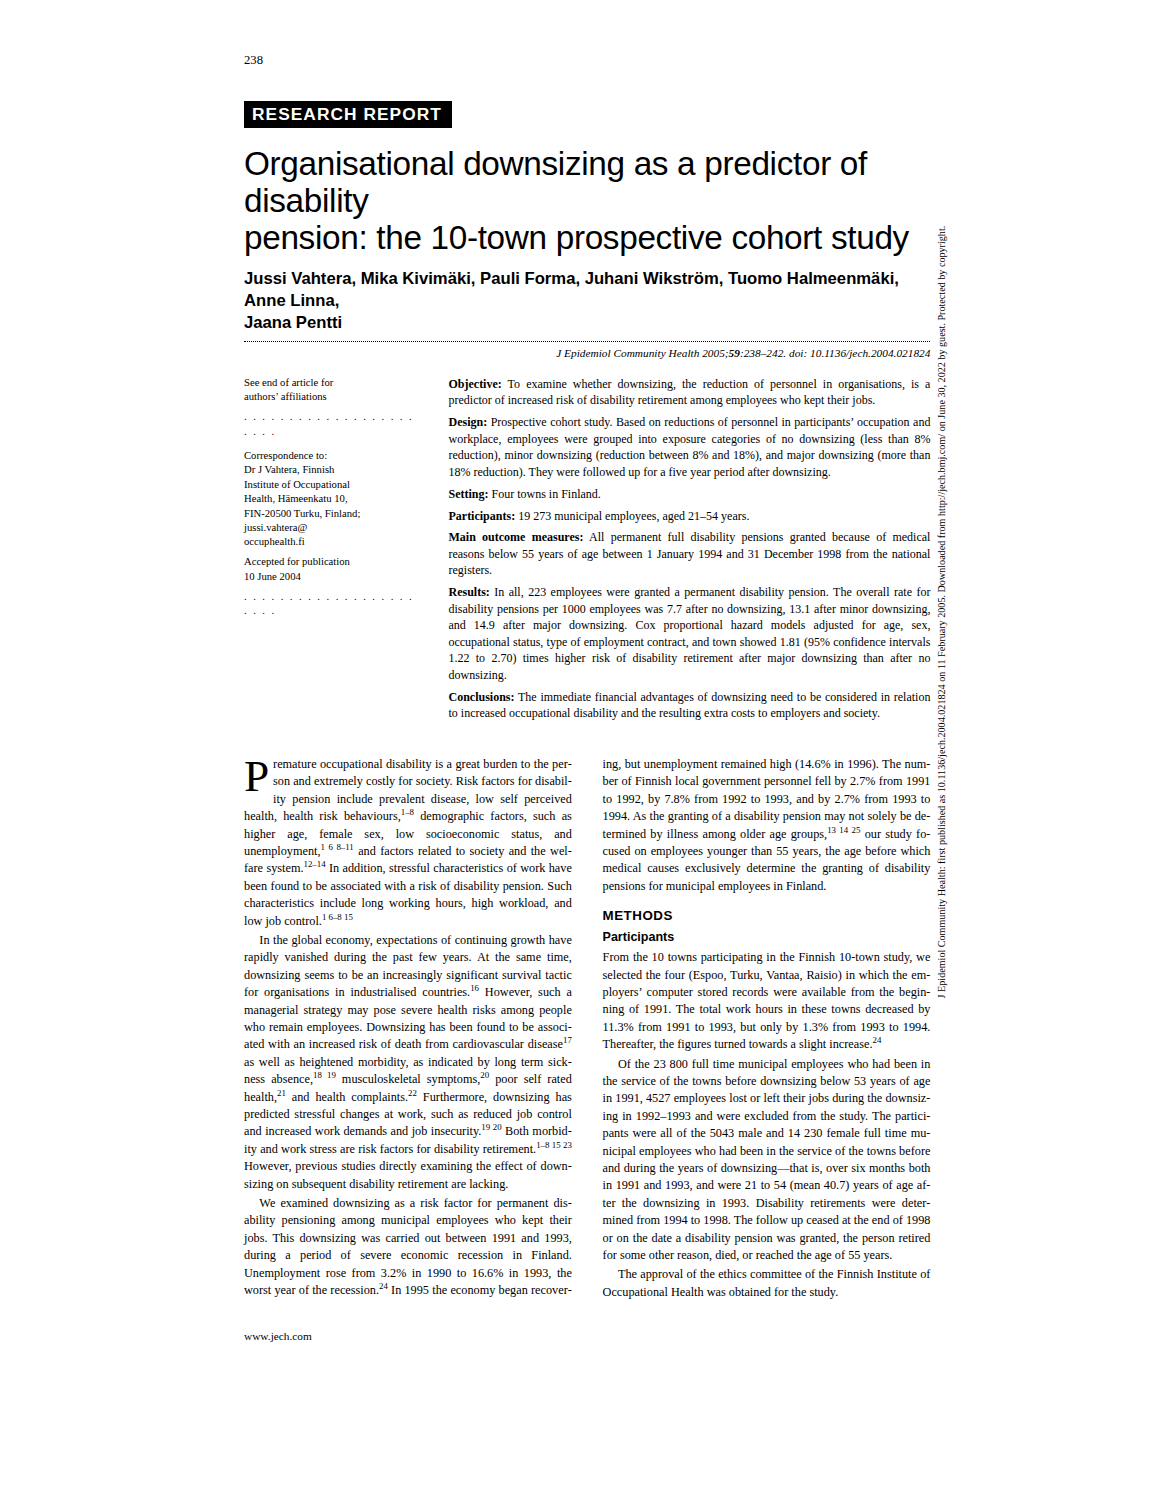J Epidemiol Community Health: first published as 10.1136/jech.2004.021824 on 11 February 2005. Downloaded from http://jech.bmj.com/ on June 30, 2022 by guest. Protected by copyright.
238
RESEARCH REPORT
Organisational downsizing as a predictor of disability
pension: the 10-town prospective cohort study
Jussi Vahtera, Mika Kivimäki, Pauli Forma, Juhani Wikström, Tuomo Halmeenmäki, Anne Linna,
Jaana Pentti
J Epidemiol Community Health 2005;59:238–242. doi: 10.1136/jech.2004.021824
See end of article for
authors’ affiliations
. . . . . . . . . . . . . . . . . . . . . . .
Correspondence to:
Dr J Vahtera, Finnish
Institute of Occupational
Health, Hämeenkatu 10,
FIN-20500 Turku, Finland;
jussi.vahtera@
occuphealth.fi
Accepted for publication
10 June 2004
. . . . . . . . . . . . . . . . . . . . . . .
Objective: To examine whether downsizing, the reduction of personnel in organisations, is a predictor of increased risk of disability retirement among employees who kept their jobs.
Design: Prospective cohort study. Based on reductions of personnel in participants’ occupation and workplace, employees were grouped into exposure categories of no downsizing (less than 8% reduction), minor downsizing (reduction between 8% and 18%), and major downsizing (more than 18% reduction). They were followed up for a five year period after downsizing.
Setting: Four towns in Finland.
Participants: 19 273 municipal employees, aged 21–54 years.
Main outcome measures: All permanent full disability pensions granted because of medical reasons below 55 years of age between 1 January 1994 and 31 December 1998 from the national registers.
Results: In all, 223 employees were granted a permanent disability pension. The overall rate for disability pensions per 1000 employees was 7.7 after no downsizing, 13.1 after minor downsizing, and 14.9 after major downsizing. Cox proportional hazard models adjusted for age, sex, occupational status, type of employment contract, and town showed 1.81 (95% confidence intervals 1.22 to 2.70) times higher risk of disability retirement after major downsizing than after no downsizing.
Conclusions: The immediate financial advantages of downsizing need to be considered in relation to increased occupational disability and the resulting extra costs to employers and society.
Premature occupational disability is a great burden to the person and extremely costly for society. Risk factors for disability pension include prevalent disease, low self perceived health, health risk behaviours,1–8 demographic factors, such as higher age, female sex, low socioeconomic status, and unemployment,1 6 8–11 and factors related to society and the welfare system.12–14 In addition, stressful characteristics of work have been found to be associated with a risk of disability pension. Such characteristics include long working hours, high workload, and low job control.1 6–8 15
In the global economy, expectations of continuing growth have rapidly vanished during the past few years. At the same time, downsizing seems to be an increasingly significant survival tactic for organisations in industrialised countries.16 However, such a managerial strategy may pose severe health risks among people who remain employees. Downsizing has been found to be associated with an increased risk of death from cardiovascular disease17 as well as heightened morbidity, as indicated by long term sickness absence,18 19 musculoskeletal symptoms,20 poor self rated health,21 and health complaints.22 Furthermore, downsizing has predicted stressful changes at work, such as reduced job control and increased work demands and job insecurity.19 20 Both morbidity and work stress are risk factors for disability retirement.1–8 15 23 However, previous studies directly examining the effect of downsizing on subsequent disability retirement are lacking.
We examined downsizing as a risk factor for permanent disability pensioning among municipal employees who kept their jobs. This downsizing was carried out between 1991 and 1993, during a period of severe economic recession in Finland. Unemployment rose from 3.2% in 1990 to 16.6% in 1993, the worst year of the recession.24 In 1995 the economy began recovering, but unemployment remained high (14.6% in 1996). The number of Finnish local government personnel fell by 2.7% from 1991 to 1992, by 7.8% from 1992 to 1993, and by 2.7% from 1993 to 1994. As the granting of a disability pension may not solely be determined by illness among older age groups,13 14 25 our study focused on employees younger than 55 years, the age before which medical causes exclusively determine the granting of disability pensions for municipal employees in Finland.
METHODS
Participants
From the 10 towns participating in the Finnish 10-town study, we selected the four (Espoo, Turku, Vantaa, Raisio) in which the employers’ computer stored records were available from the beginning of 1991. The total work hours in these towns decreased by 11.3% from 1991 to 1993, but only by 1.3% from 1993 to 1994. Thereafter, the figures turned towards a slight increase.24
Of the 23 800 full time municipal employees who had been in the service of the towns before downsizing below 53 years of age in 1991, 4527 employees lost or left their jobs during the downsizing in 1992–1993 and were excluded from the study. The participants were all of the 5043 male and 14 230 female full time municipal employees who had been in the service of the towns before and during the years of downsizing—that is, over six months both in 1991 and 1993, and were 21 to 54 (mean 40.7) years of age after the downsizing in 1993. Disability retirements were determined from 1994 to 1998. The follow up ceased at the end of 1998 or on the date a disability pension was granted, the person retired for some other reason, died, or reached the age of 55 years.
The approval of the ethics committee of the Finnish Institute of Occupational Health was obtained for the study.
www.jech.com